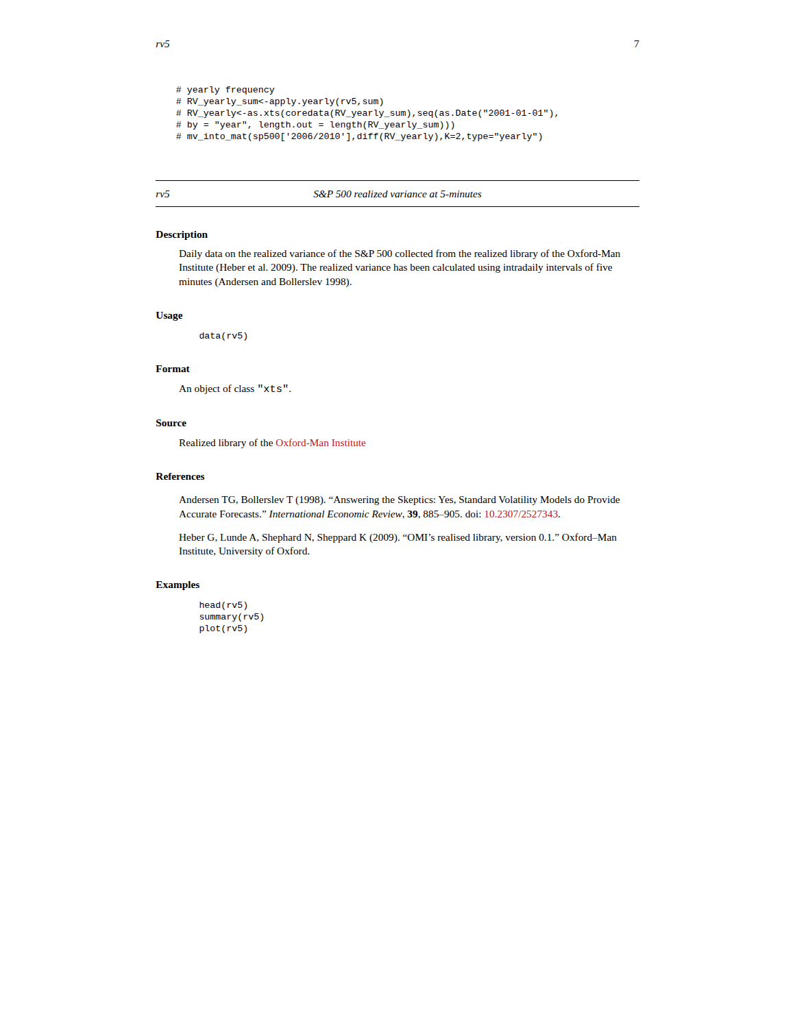rv5 7
# yearly frequency
# RV_yearly_sum<-apply.yearly(rv5,sum)
# RV_yearly<-as.xts(coredata(RV_yearly_sum),seq(as.Date("2001-01-01"),
# by = "year", length.out = length(RV_yearly_sum)))
# mv_into_mat(sp500['2006/2010'],diff(RV_yearly),K=2,type="yearly")
rv5 S&P 500 realized variance at 5-minutes
Description
Daily data on the realized variance of the S&P 500 collected from the realized library of the Oxford-Man Institute (Heber et al. 2009). The realized variance has been calculated using intradaily intervals of five minutes (Andersen and Bollerslev 1998).
Usage
data(rv5)
Format
An object of class "xts".
Source
Realized library of the Oxford-Man Institute
References
Andersen TG, Bollerslev T (1998). “Answering the Skeptics: Yes, Standard Volatility Models do Provide Accurate Forecasts.” International Economic Review, 39, 885–905. doi: 10.2307/2527343.
Heber G, Lunde A, Shephard N, Sheppard K (2009). “OMI’s realised library, version 0.1.” Oxford–Man Institute, University of Oxford.
Examples
head(rv5)
summary(rv5)
plot(rv5)